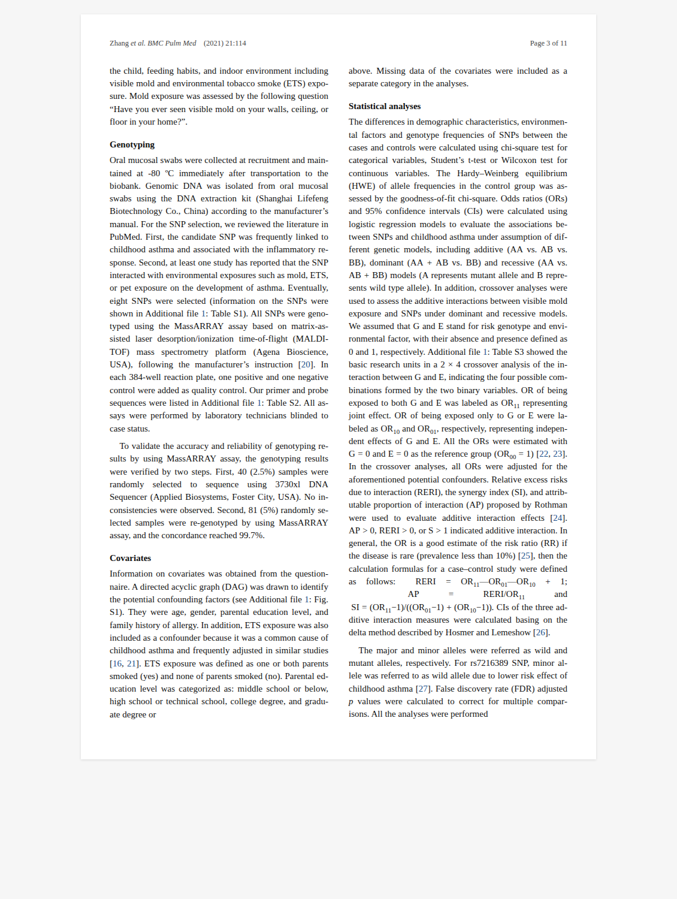Zhang et al. BMC Pulm Med (2021) 21:114
Page 3 of 11
the child, feeding habits, and indoor environment including visible mold and environmental tobacco smoke (ETS) exposure. Mold exposure was assessed by the following question “Have you ever seen visible mold on your walls, ceiling, or floor in your home?”.
Genotyping
Oral mucosal swabs were collected at recruitment and maintained at -80 ºC immediately after transportation to the biobank. Genomic DNA was isolated from oral mucosal swabs using the DNA extraction kit (Shanghai Lifefeng Biotechnology Co., China) according to the manufacturer’s manual. For the SNP selection, we reviewed the literature in PubMed. First, the candidate SNP was frequently linked to childhood asthma and associated with the inflammatory response. Second, at least one study has reported that the SNP interacted with environmental exposures such as mold, ETS, or pet exposure on the development of asthma. Eventually, eight SNPs were selected (information on the SNPs were shown in Additional file 1: Table S1). All SNPs were genotyped using the MassARRAY assay based on matrix-assisted laser desorption/ionization time-of-flight (MALDI-TOF) mass spectrometry platform (Agena Bioscience, USA), following the manufacturer’s instruction [20]. In each 384-well reaction plate, one positive and one negative control were added as quality control. Our primer and probe sequences were listed in Additional file 1: Table S2. All assays were performed by laboratory technicians blinded to case status.
To validate the accuracy and reliability of genotyping results by using MassARRAY assay, the genotyping results were verified by two steps. First, 40 (2.5%) samples were randomly selected to sequence using 3730xl DNA Sequencer (Applied Biosystems, Foster City, USA). No inconsistencies were observed. Second, 81 (5%) randomly selected samples were re-genotyped by using MassARRAY assay, and the concordance reached 99.7%.
Covariates
Information on covariates was obtained from the questionnaire. A directed acyclic graph (DAG) was drawn to identify the potential confounding factors (see Additional file 1: Fig. S1). They were age, gender, parental education level, and family history of allergy. In addition, ETS exposure was also included as a confounder because it was a common cause of childhood asthma and frequently adjusted in similar studies [16, 21]. ETS exposure was defined as one or both parents smoked (yes) and none of parents smoked (no). Parental education level was categorized as: middle school or below, high school or technical school, college degree, and graduate degree or
above. Missing data of the covariates were included as a separate category in the analyses.
Statistical analyses
The differences in demographic characteristics, environmental factors and genotype frequencies of SNPs between the cases and controls were calculated using chi-square test for categorical variables, Student’s t-test or Wilcoxon test for continuous variables. The Hardy–Weinberg equilibrium (HWE) of allele frequencies in the control group was assessed by the goodness-of-fit chi-square. Odds ratios (ORs) and 95% confidence intervals (CIs) were calculated using logistic regression models to evaluate the associations between SNPs and childhood asthma under assumption of different genetic models, including additive (AA vs. AB vs. BB), dominant (AA + AB vs. BB) and recessive (AA vs. AB + BB) models (A represents mutant allele and B represents wild type allele). In addition, crossover analyses were used to assess the additive interactions between visible mold exposure and SNPs under dominant and recessive models. We assumed that G and E stand for risk genotype and environmental factor, with their absence and presence defined as 0 and 1, respectively. Additional file 1: Table S3 showed the basic research units in a 2 × 4 crossover analysis of the interaction between G and E, indicating the four possible combinations formed by the two binary variables. OR of being exposed to both G and E was labeled as OR11 representing joint effect. OR of being exposed only to G or E were labeled as OR10 and OR01, respectively, representing independent effects of G and E. All the ORs were estimated with G = 0 and E = 0 as the reference group (OR00 = 1) [22, 23]. In the crossover analyses, all ORs were adjusted for the aforementioned potential confounders. Relative excess risks due to interaction (RERI), the synergy index (SI), and attributable proportion of interaction (AP) proposed by Rothman were used to evaluate additive interaction effects [24]. AP > 0, RERI > 0, or S > 1 indicated additive interaction. In general, the OR is a good estimate of the risk ratio (RR) if the disease is rare (prevalence less than 10%) [25], then the calculation formulas for a case–control study were defined as follows: RERI = OR11—OR01—OR10 + 1; AP = RERI/OR11 and SI = (OR11−1)/((OR01−1) + (OR10−1)). CIs of the three additive interaction measures were calculated basing on the delta method described by Hosmer and Lemeshow [26].
The major and minor alleles were referred as wild and mutant alleles, respectively. For rs7216389 SNP, minor allele was referred to as wild allele due to lower risk effect of childhood asthma [27]. False discovery rate (FDR) adjusted p values were calculated to correct for multiple comparisons. All the analyses were performed